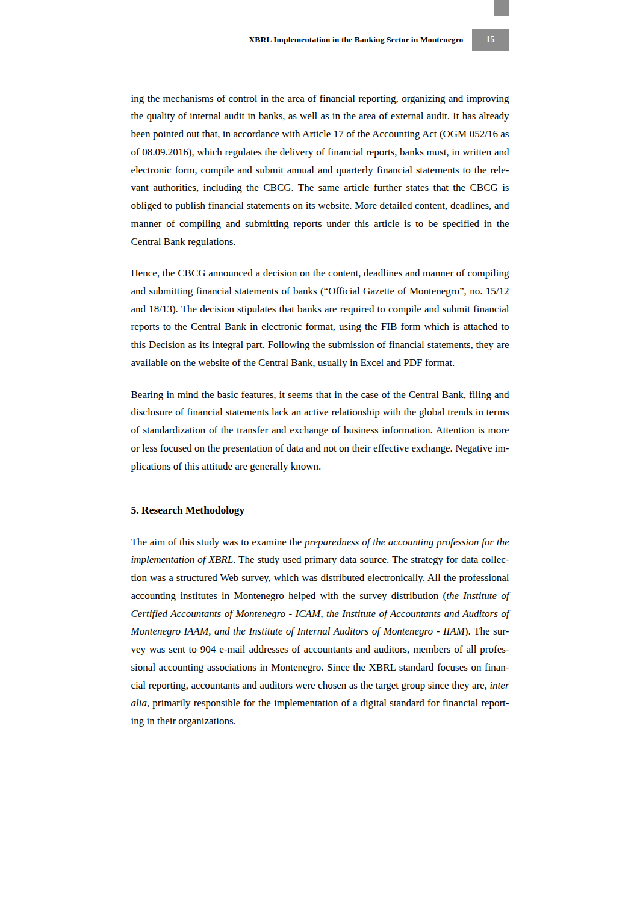XBRL Implementation in the Banking Sector in Montenegro
15
ing the mechanisms of control in the area of financial reporting, organizing and improving the quality of internal audit in banks, as well as in the area of external audit. It has already been pointed out that, in accordance with Article 17 of the Accounting Act (OGM 052/16 as of 08.09.2016), which regulates the delivery of financial reports, banks must, in written and electronic form, compile and submit annual and quarterly financial statements to the relevant authorities, including the CBCG. The same article further states that the CBCG is obliged to publish financial statements on its website. More detailed content, deadlines, and manner of compiling and submitting reports under this article is to be specified in the Central Bank regulations.
Hence, the CBCG announced a decision on the content, deadlines and manner of compiling and submitting financial statements of banks (“Official Gazette of Montenegro”, no. 15/12 and 18/13). The decision stipulates that banks are required to compile and submit financial reports to the Central Bank in electronic format, using the FIB form which is attached to this Decision as its integral part. Following the submission of financial statements, they are available on the website of the Central Bank, usually in Excel and PDF format.
Bearing in mind the basic features, it seems that in the case of the Central Bank, filing and disclosure of financial statements lack an active relationship with the global trends in terms of standardization of the transfer and exchange of business information. Attention is more or less focused on the presentation of data and not on their effective exchange. Negative implications of this attitude are generally known.
5. Research Methodology
The aim of this study was to examine the preparedness of the accounting profession for the implementation of XBRL. The study used primary data source. The strategy for data collection was a structured Web survey, which was distributed electronically. All the professional accounting institutes in Montenegro helped with the survey distribution (the Institute of Certified Accountants of Montenegro - ICAM, the Institute of Accountants and Auditors of Montenegro IAAM, and the Institute of Internal Auditors of Montenegro - IIAM). The survey was sent to 904 e-mail addresses of accountants and auditors, members of all professional accounting associations in Montenegro. Since the XBRL standard focuses on financial reporting, accountants and auditors were chosen as the target group since they are, inter alia, primarily responsible for the implementation of a digital standard for financial reporting in their organizations.